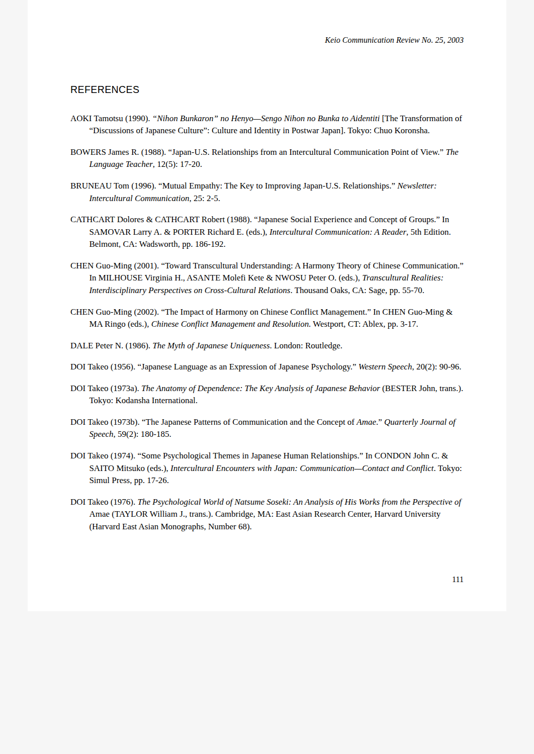Keio Communication Review No. 25, 2003
REFERENCES
AOKI Tamotsu (1990). “Nihon Bunkaron” no Henyo—Sengo Nihon no Bunka to Aidentiti [The Transformation of “Discussions of Japanese Culture”: Culture and Identity in Postwar Japan]. Tokyo: Chuo Koronsha.
BOWERS James R. (1988). “Japan-U.S. Relationships from an Intercultural Communication Point of View.” The Language Teacher, 12(5): 17-20.
BRUNEAU Tom (1996). “Mutual Empathy: The Key to Improving Japan-U.S. Relationships.” Newsletter: Intercultural Communication, 25: 2-5.
CATHCART Dolores & CATHCART Robert (1988). “Japanese Social Experience and Concept of Groups.” In SAMOVAR Larry A. & PORTER Richard E. (eds.), Intercultural Communication: A Reader, 5th Edition. Belmont, CA: Wadsworth, pp. 186-192.
CHEN Guo-Ming (2001). “Toward Transcultural Understanding: A Harmony Theory of Chinese Communication.” In MILHOUSE Virginia H., ASANTE Molefi Kete & NWOSU Peter O. (eds.), Transcultural Realities: Interdisciplinary Perspectives on Cross-Cultural Relations. Thousand Oaks, CA: Sage, pp. 55-70.
CHEN Guo-Ming (2002). “The Impact of Harmony on Chinese Conflict Management.” In CHEN Guo-Ming & MA Ringo (eds.), Chinese Conflict Management and Resolution. Westport, CT: Ablex, pp. 3-17.
DALE Peter N. (1986). The Myth of Japanese Uniqueness. London: Routledge.
DOI Takeo (1956). “Japanese Language as an Expression of Japanese Psychology.” Western Speech, 20(2): 90-96.
DOI Takeo (1973a). The Anatomy of Dependence: The Key Analysis of Japanese Behavior (BESTER John, trans.). Tokyo: Kodansha International.
DOI Takeo (1973b). “The Japanese Patterns of Communication and the Concept of Amae.” Quarterly Journal of Speech, 59(2): 180-185.
DOI Takeo (1974). “Some Psychological Themes in Japanese Human Relationships.” In CONDON John C. & SAITO Mitsuko (eds.), Intercultural Encounters with Japan: Communication—Contact and Conflict. Tokyo: Simul Press, pp. 17-26.
DOI Takeo (1976). The Psychological World of Natsume Soseki: An Analysis of His Works from the Perspective of Amae (TAYLOR William J., trans.). Cambridge, MA: East Asian Research Center, Harvard University (Harvard East Asian Monographs, Number 68).
111